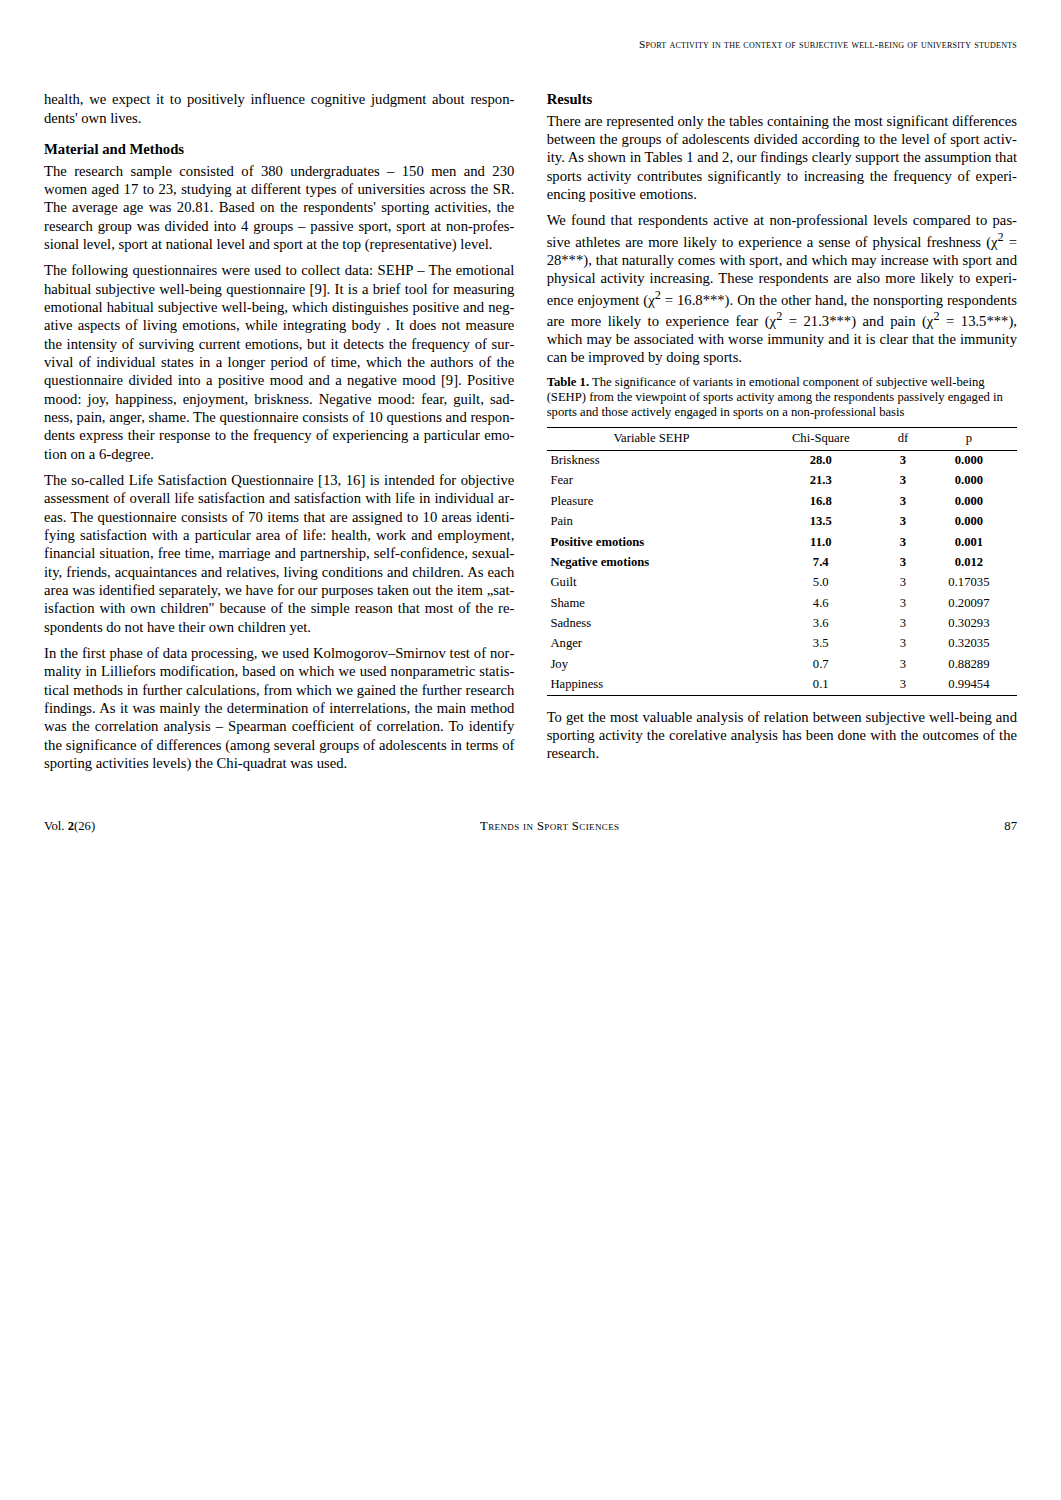Sport activity in the context of subjective well-being of university students
health, we expect it to positively influence cognitive judgment about respondents' own lives.
Material and Methods
The research sample consisted of 380 undergraduates – 150 men and 230 women aged 17 to 23, studying at different types of universities across the SR. The average age was 20.81. Based on the respondents' sporting activities, the research group was divided into 4 groups – passive sport, sport at non-professional level, sport at national level and sport at the top (representative) level.
The following questionnaires were used to collect data: SEHP – The emotional habitual subjective well-being questionnaire [9]. It is a brief tool for measuring emotional habitual subjective well-being, which distinguishes positive and negative aspects of living emotions, while integrating body . It does not measure the intensity of surviving current emotions, but it detects the frequency of survival of individual states in a longer period of time, which the authors of the questionnaire divided into a positive mood and a negative mood [9]. Positive mood: joy, happiness, enjoyment, briskness. Negative mood: fear, guilt, sadness, pain, anger, shame. The questionnaire consists of 10 questions and respondents express their response to the frequency of experiencing a particular emotion on a 6-degree.
The so-called Life Satisfaction Questionnaire [13, 16] is intended for objective assessment of overall life satisfaction and satisfaction with life in individual areas. The questionnaire consists of 70 items that are assigned to 10 areas identifying satisfaction with a particular area of life: health, work and employment, financial situation, free time, marriage and partnership, self-confidence, sexuality, friends, acquaintances and relatives, living conditions and children. As each area was identified separately, we have for our purposes taken out the item „satisfaction with own children" because of the simple reason that most of the respondents do not have their own children yet.
In the first phase of data processing, we used Kolmogorov–Smirnov test of normality in Lilliefors modification, based on which we used nonparametric statistical methods in further calculations, from which we gained the further research findings. As it was mainly the determination of interrelations, the main method was the correlation analysis – Spearman coefficient of correlation. To identify the significance of differences (among several groups of adolescents in terms of sporting activities levels) the Chi-quadrat was used.
Results
There are represented only the tables containing the most significant differences between the groups of adolescents divided according to the level of sport activity. As shown in Tables 1 and 2, our findings clearly support the assumption that sports activity contributes significantly to increasing the frequency of experiencing positive emotions.
We found that respondents active at non-professional levels compared to passive athletes are more likely to experience a sense of physical freshness (χ2 = 28***), that naturally comes with sport, and which may increase with sport and physical activity increasing. These respondents are also more likely to experience enjoyment (χ2 = 16.8***). On the other hand, the nonsporting respondents are more likely to experience fear (χ2 = 21.3***) and pain (χ2 = 13.5***), which may be associated with worse immunity and it is clear that the immunity can be improved by doing sports.
Table 1. The significance of variants in emotional component of subjective well-being (SEHP) from the viewpoint of sports activity among the respondents passively engaged in sports and those actively engaged in sports on a non-professional basis
| Variable SEHP | Chi-Square | df | p |
| --- | --- | --- | --- |
| Briskness | 28.0 | 3 | 0.000 |
| Fear | 21.3 | 3 | 0.000 |
| Pleasure | 16.8 | 3 | 0.000 |
| Pain | 13.5 | 3 | 0.000 |
| Positive emotions | 11.0 | 3 | 0.001 |
| Negative emotions | 7.4 | 3 | 0.012 |
| Guilt | 5.0 | 3 | 0.17035 |
| Shame | 4.6 | 3 | 0.20097 |
| Sadness | 3.6 | 3 | 0.30293 |
| Anger | 3.5 | 3 | 0.32035 |
| Joy | 0.7 | 3 | 0.88289 |
| Happiness | 0.1 | 3 | 0.99454 |
To get the most valuable analysis of relation between subjective well-being and sporting activity the corelative analysis has been done with the outcomes of the research.
Vol. 2(26)
Trends in Sport Sciences
87